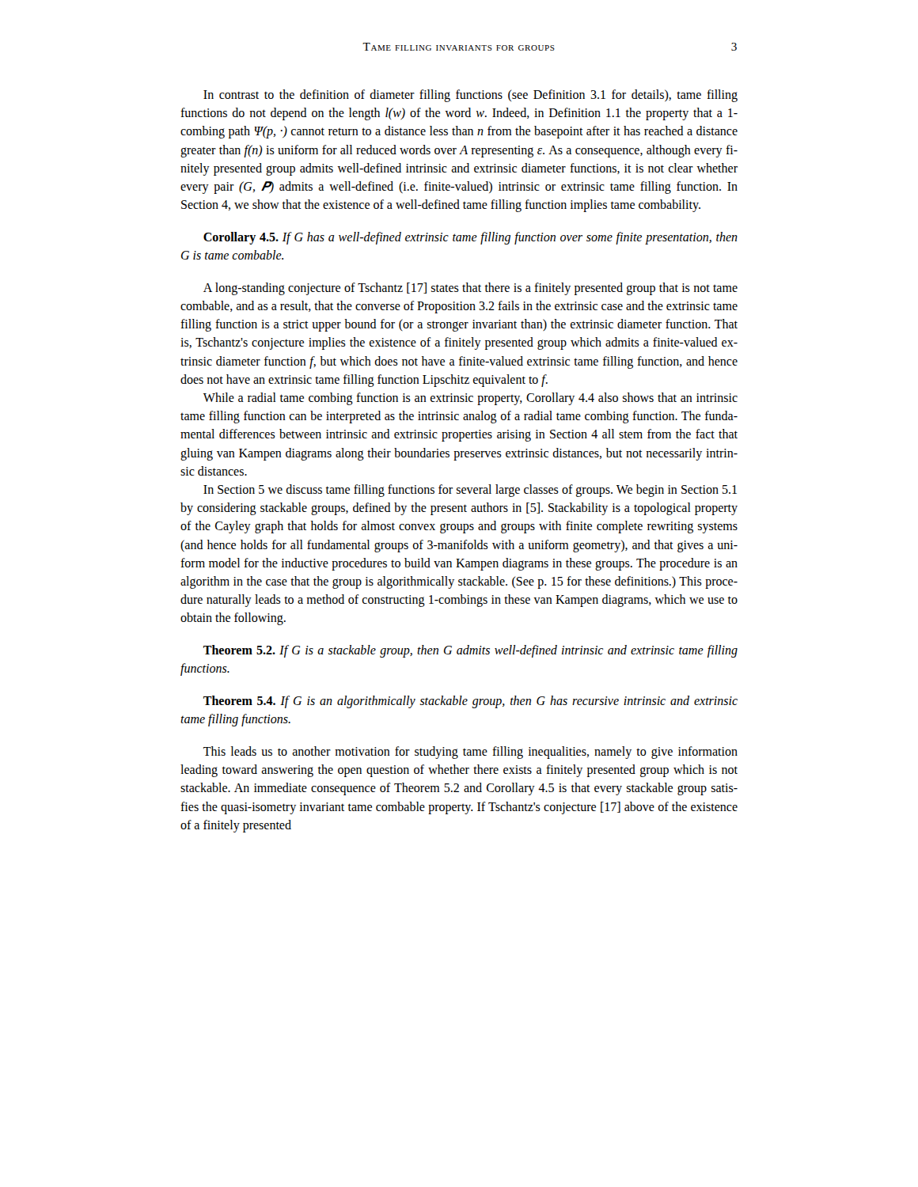Tame filling invariants for groups 3
In contrast to the definition of diameter filling functions (see Definition 3.1 for details), tame filling functions do not depend on the length l(w) of the word w. Indeed, in Definition 1.1 the property that a 1-combing path Ψ(p, ·) cannot return to a distance less than n from the basepoint after it has reached a distance greater than f(n) is uniform for all reduced words over A representing ε. As a consequence, although every finitely presented group admits well-defined intrinsic and extrinsic diameter functions, it is not clear whether every pair (G, 𝑷) admits a well-defined (i.e. finite-valued) intrinsic or extrinsic tame filling function. In Section 4, we show that the existence of a well-defined tame filling function implies tame combability.
Corollary 4.5. If G has a well-defined extrinsic tame filling function over some finite presentation, then G is tame combable.
A long-standing conjecture of Tschantz [17] states that there is a finitely presented group that is not tame combable, and as a result, that the converse of Proposition 3.2 fails in the extrinsic case and the extrinsic tame filling function is a strict upper bound for (or a stronger invariant than) the extrinsic diameter function. That is, Tschantz's conjecture implies the existence of a finitely presented group which admits a finite-valued extrinsic diameter function f, but which does not have a finite-valued extrinsic tame filling function, and hence does not have an extrinsic tame filling function Lipschitz equivalent to f.
While a radial tame combing function is an extrinsic property, Corollary 4.4 also shows that an intrinsic tame filling function can be interpreted as the intrinsic analog of a radial tame combing function. The fundamental differences between intrinsic and extrinsic properties arising in Section 4 all stem from the fact that gluing van Kampen diagrams along their boundaries preserves extrinsic distances, but not necessarily intrinsic distances.
In Section 5 we discuss tame filling functions for several large classes of groups. We begin in Section 5.1 by considering stackable groups, defined by the present authors in [5]. Stackability is a topological property of the Cayley graph that holds for almost convex groups and groups with finite complete rewriting systems (and hence holds for all fundamental groups of 3-manifolds with a uniform geometry), and that gives a uniform model for the inductive procedures to build van Kampen diagrams in these groups. The procedure is an algorithm in the case that the group is algorithmically stackable. (See p. 15 for these definitions.) This procedure naturally leads to a method of constructing 1-combings in these van Kampen diagrams, which we use to obtain the following.
Theorem 5.2. If G is a stackable group, then G admits well-defined intrinsic and extrinsic tame filling functions.
Theorem 5.4. If G is an algorithmically stackable group, then G has recursive intrinsic and extrinsic tame filling functions.
This leads us to another motivation for studying tame filling inequalities, namely to give information leading toward answering the open question of whether there exists a finitely presented group which is not stackable. An immediate consequence of Theorem 5.2 and Corollary 4.5 is that every stackable group satisfies the quasi-isometry invariant tame combable property. If Tschantz's conjecture [17] above of the existence of a finitely presented